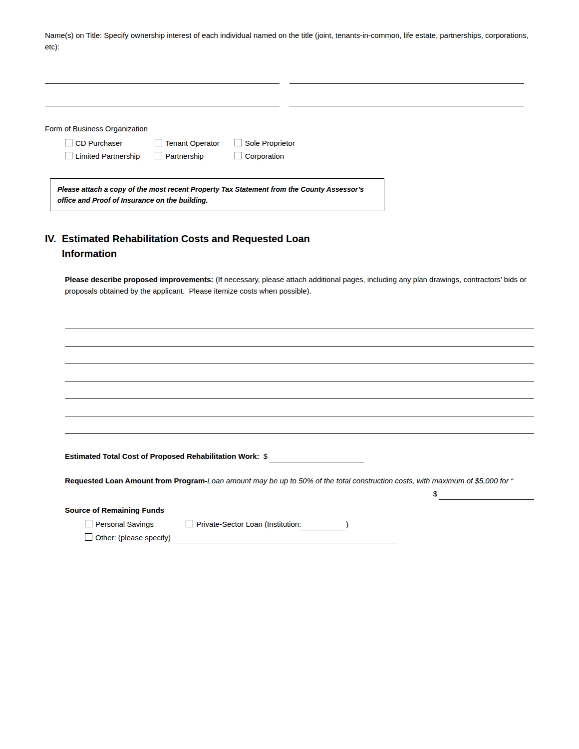Name(s) on Title: Specify ownership interest of each individual named on the title (joint, tenants-in-common, life estate, partnerships, corporations, etc):
Form of Business Organization
| CD Purchaser | Tenant Operator | Sole Proprietor |
| Limited Partnership | Partnership | Corporation |
Please attach a copy of the most recent Property Tax Statement from the County Assessor’s office and Proof of Insurance on the building.
IV. Estimated Rehabilitation Costs and Requested Loan Information
Please describe proposed improvements: (If necessary, please attach additional pages, including any plan drawings, contractors’ bids or proposals obtained by the applicant. Please itemize costs when possible).
Estimated Total Cost of Proposed Rehabilitation Work: $
Requested Loan Amount from Program-Loan amount may be up to 50% of the total construction costs, with maximum of $5,000 for “
$
Source of Remaining Funds
| Personal Savings | Private-Sector Loan (Institution: ) |
| Other: (please specify) |